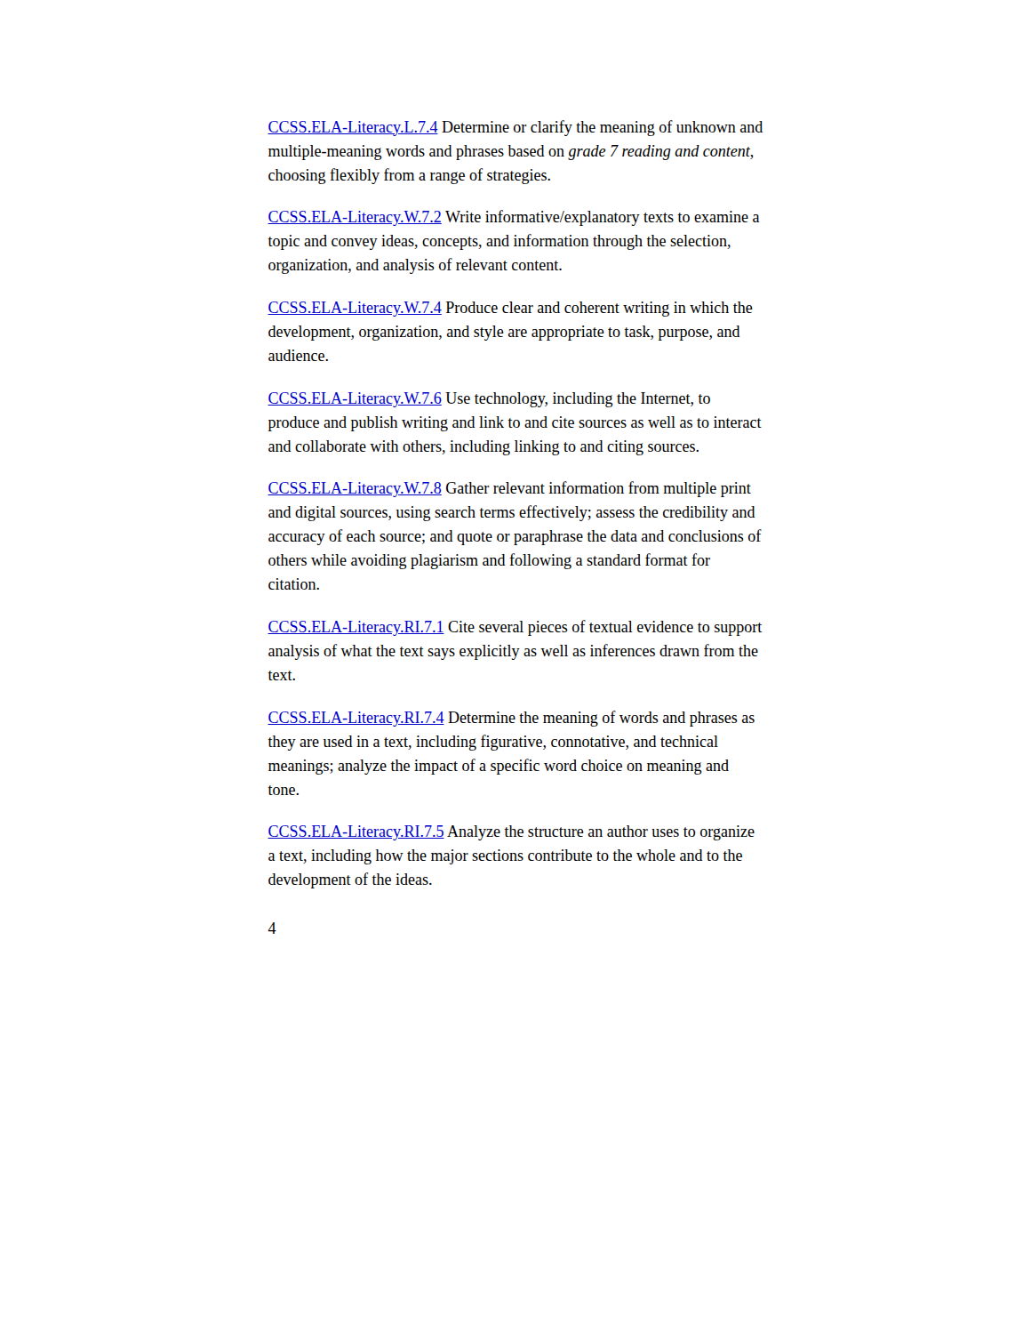CCSS.ELA-Literacy.L.7.4 Determine or clarify the meaning of unknown and multiple-meaning words and phrases based on grade 7 reading and content, choosing flexibly from a range of strategies.
CCSS.ELA-Literacy.W.7.2 Write informative/explanatory texts to examine a topic and convey ideas, concepts, and information through the selection, organization, and analysis of relevant content.
CCSS.ELA-Literacy.W.7.4 Produce clear and coherent writing in which the development, organization, and style are appropriate to task, purpose, and audience.
CCSS.ELA-Literacy.W.7.6 Use technology, including the Internet, to produce and publish writing and link to and cite sources as well as to interact and collaborate with others, including linking to and citing sources.
CCSS.ELA-Literacy.W.7.8 Gather relevant information from multiple print and digital sources, using search terms effectively; assess the credibility and accuracy of each source; and quote or paraphrase the data and conclusions of others while avoiding plagiarism and following a standard format for citation.
CCSS.ELA-Literacy.RI.7.1 Cite several pieces of textual evidence to support analysis of what the text says explicitly as well as inferences drawn from the text.
CCSS.ELA-Literacy.RI.7.4 Determine the meaning of words and phrases as they are used in a text, including figurative, connotative, and technical meanings; analyze the impact of a specific word choice on meaning and tone.
CCSS.ELA-Literacy.RI.7.5 Analyze the structure an author uses to organize a text, including how the major sections contribute to the whole and to the development of the ideas.
4